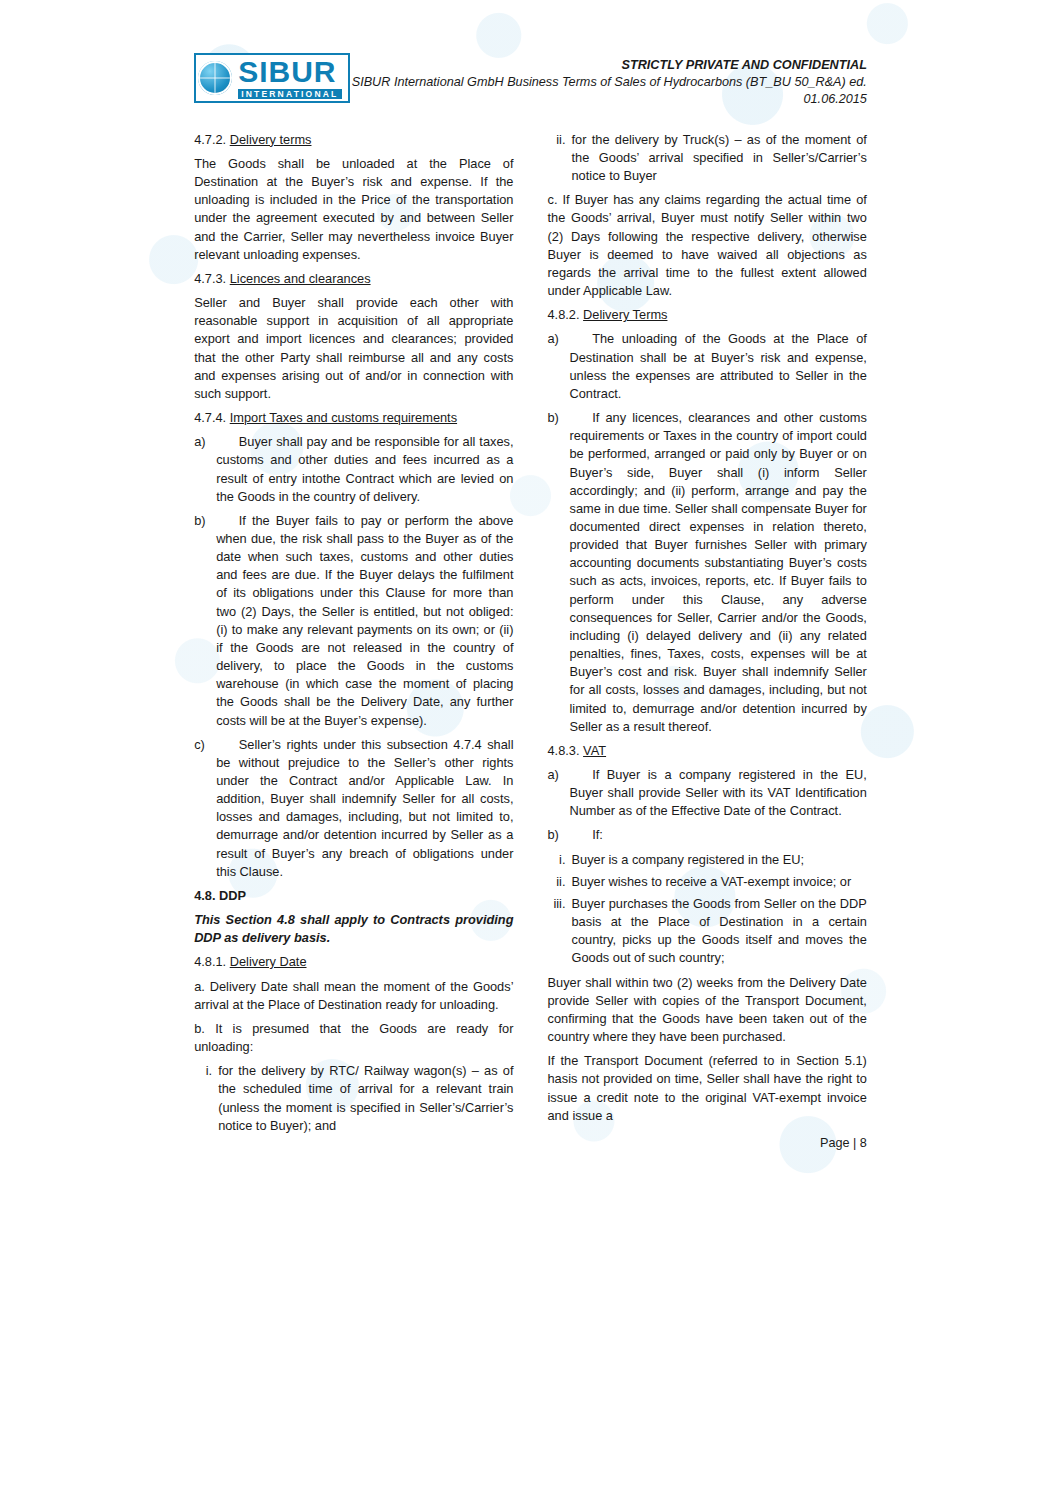SIBUR
INTERNATIONAL
STRICTLY PRIVATE AND CONFIDENTIAL
SIBUR International GmbH Business Terms of Sales of Hydrocarbons (BT_BU 50_R&A) ed. 01.06.2015
4.7.2. Delivery terms
The Goods shall be unloaded at the Place of Destination at the Buyer’s risk and expense. If the unloading is included in the Price of the transportation under the agreement executed by and between Seller and the Carrier, Seller may nevertheless invoice Buyer relevant unloading expenses.
4.7.3. Licences and clearances
Seller and Buyer shall provide each other with reasonable support in acquisition of all appropriate export and import licences and clearances; provided that the other Party shall reimburse all and any costs and expenses arising out of and/or in connection with such support.
4.7.4. Import Taxes and customs requirements
a)
Buyer shall pay and be responsible for all taxes, customs and other duties and fees incurred as a result of entry intothe Contract which are levied on the Goods in the country of delivery.
b)
If the Buyer fails to pay or perform the above when due, the risk shall pass to the Buyer as of the date when such taxes, customs and other duties and fees are due. If the Buyer delays the fulfilment of its obligations under this Clause for more than two (2) Days, the Seller is entitled, but not obliged: (i) to make any relevant payments on its own; or (ii) if the Goods are not released in the country of delivery, to place the Goods in the customs warehouse (in which case the moment of placing the Goods shall be the Delivery Date, any further costs will be at the Buyer’s expense).
c)
Seller’s rights under this subsection 4.7.4 shall be without prejudice to the Seller’s other rights under the Contract and/or Applicable Law. In addition, Buyer shall indemnify Seller for all costs, losses and damages, including, but not limited to, demurrage and/or detention incurred by Seller as a result of Buyer’s any breach of obligations under this Clause.
4.8. DDP
This Section 4.8 shall apply to Contracts providing DDP as delivery basis.
4.8.1. Delivery Date
a. Delivery Date shall mean the moment of the Goods’ arrival at the Place of Destination ready for unloading.
b. It is presumed that the Goods are ready for unloading:
i. for the delivery by RTC/ Railway wagon(s) – as of the scheduled time of arrival for a relevant train (unless the moment is specified in Seller’s/Carrier’s notice to Buyer); and
ii. for the delivery by Truck(s) – as of the moment of the Goods’ arrival specified in Seller’s/Carrier’s notice to Buyer
c. If Buyer has any claims regarding the actual time of the Goods’ arrival, Buyer must notify Seller within two (2) Days following the respective delivery, otherwise Buyer is deemed to have waived all objections as regards the arrival time to the fullest extent allowed under Applicable Law.
4.8.2. Delivery Terms
a)
The unloading of the Goods at the Place of Destination shall be at Buyer’s risk and expense, unless the expenses are attributed to Seller in the Contract.
b)
If any licences, clearances and other customs requirements or Taxes in the country of import could be performed, arranged or paid only by Buyer or on Buyer’s side, Buyer shall (i) inform Seller accordingly; and (ii) perform, arrange and pay the same in due time. Seller shall compensate Buyer for documented direct expenses in relation thereto, provided that Buyer furnishes Seller with primary accounting documents substantiating Buyer’s costs such as acts, invoices, reports, etc. If Buyer fails to perform under this Clause, any adverse consequences for Seller, Carrier and/or the Goods, including (i) delayed delivery and (ii) any related penalties, fines, Taxes, costs, expenses will be at Buyer’s cost and risk. Buyer shall indemnify Seller for all costs, losses and damages, including, but not limited to, demurrage and/or detention incurred by Seller as a result thereof.
4.8.3. VAT
a)
If Buyer is a company registered in the EU, Buyer shall provide Seller with its VAT Identification Number as of the Effective Date of the Contract.
b)
If:
i. Buyer is a company registered in the EU;
ii. Buyer wishes to receive a VAT-exempt invoice; or
iii. Buyer purchases the Goods from Seller on the DDP basis at the Place of Destination in a certain country, picks up the Goods itself and moves the Goods out of such country;
Buyer shall within two (2) weeks from the Delivery Date provide Seller with copies of the Transport Document, confirming that the Goods have been taken out of the country where they have been purchased.
If the Transport Document (referred to in Section 5.1) hasis not provided on time, Seller shall have the right to issue a credit note to the original VAT-exempt invoice and issue a
Page | 8